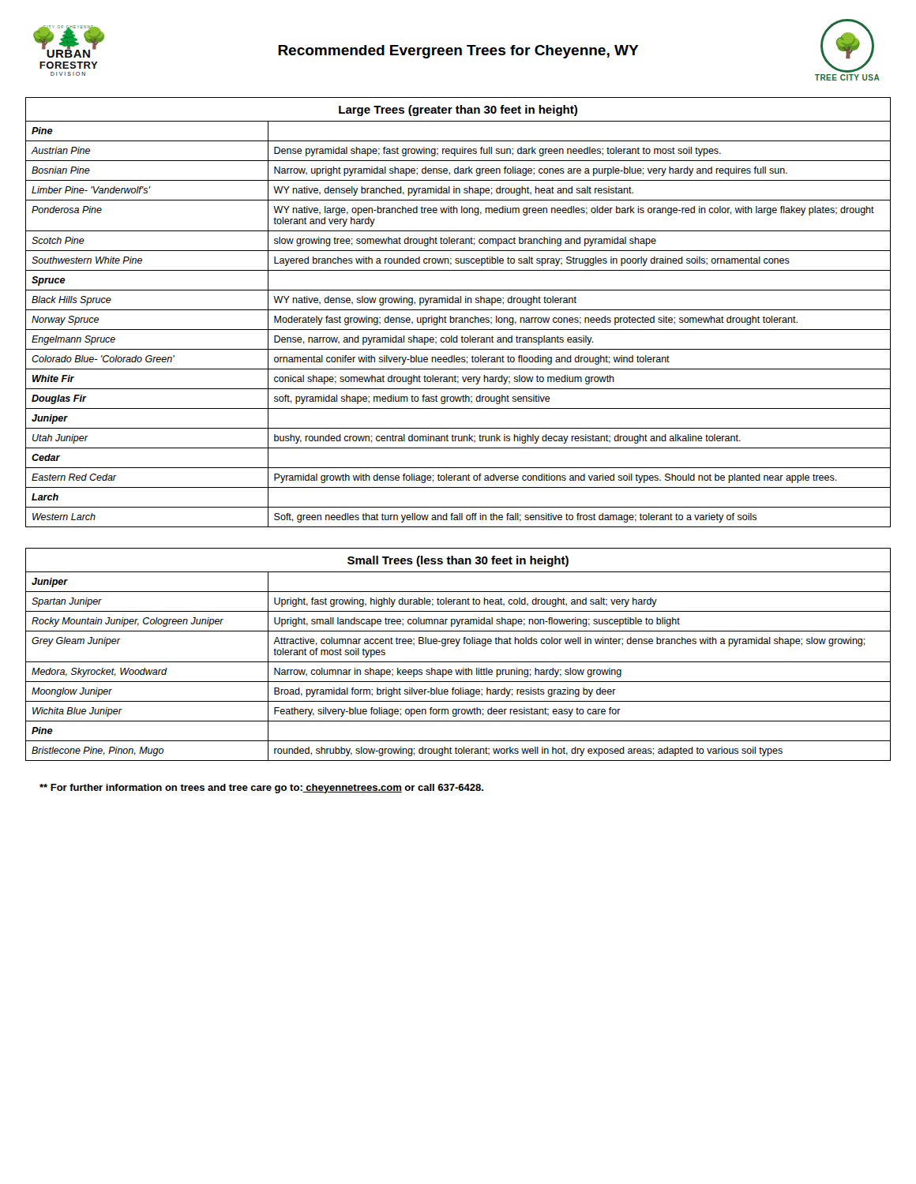City of Cheyenne
🌳🌲🌳
URBAN
FORESTRY
DIVISION
Recommended Evergreen Trees for Cheyenne, WY
🌳
TREE CITY USA
Large Trees (greater than 30 feet in height)
| Pine | |
| Austrian Pine | Dense pyramidal shape; fast growing; requires full sun; dark green needles; tolerant to most soil types. |
| Bosnian Pine | Narrow, upright pyramidal shape; dense, dark green foliage; cones are a purple-blue; very hardy and requires full sun. |
| Limber Pine- 'Vanderwolf's' | WY native, densely branched, pyramidal in shape; drought, heat and salt resistant. |
| Ponderosa Pine | WY native, large, open-branched tree with long, medium green needles; older bark is orange-red in color, with large flakey plates; drought tolerant and very hardy |
| Scotch Pine | slow growing tree; somewhat drought tolerant; compact branching and pyramidal shape |
| Southwestern White Pine | Layered branches with a rounded crown; susceptible to salt spray; Struggles in poorly drained soils; ornamental cones |
| Spruce | |
| Black Hills Spruce | WY native, dense, slow growing, pyramidal in shape; drought tolerant |
| Norway Spruce | Moderately fast growing; dense, upright branches; long, narrow cones; needs protected site; somewhat drought tolerant. |
| Engelmann Spruce | Dense, narrow, and pyramidal shape; cold tolerant and transplants easily. |
| Colorado Blue- 'Colorado Green' | ornamental conifer with silvery-blue needles; tolerant to flooding and drought; wind tolerant |
| White Fir | conical shape; somewhat drought tolerant; very hardy; slow to medium growth |
| Douglas Fir | soft, pyramidal shape; medium to fast growth; drought sensitive |
| Juniper | |
| Utah Juniper | bushy, rounded crown; central dominant trunk; trunk is highly decay resistant; drought and alkaline tolerant. |
| Cedar | |
| Eastern Red Cedar | Pyramidal growth with dense foliage; tolerant of adverse conditions and varied soil types. Should not be planted near apple trees. |
| Larch | |
| Western Larch | Soft, green needles that turn yellow and fall off in the fall; sensitive to frost damage; tolerant to a variety of soils |
Small Trees (less than 30 feet in height)
| Juniper | |
| Spartan Juniper | Upright, fast growing, highly durable; tolerant to heat, cold, drought, and salt; very hardy |
| Rocky Mountain Juniper, Cologreen Juniper | Upright, small landscape tree; columnar pyramidal shape; non-flowering; susceptible to blight |
| Grey Gleam Juniper | Attractive, columnar accent tree; Blue-grey foliage that holds color well in winter; dense branches with a pyramidal shape; slow growing; tolerant of most soil types |
| Medora, Skyrocket, Woodward | Narrow, columnar in shape; keeps shape with little pruning; hardy; slow growing |
| Moonglow Juniper | Broad, pyramidal form; bright silver-blue foliage; hardy; resists grazing by deer |
| Wichita Blue Juniper | Feathery, silvery-blue foliage; open form growth; deer resistant; easy to care for |
| Pine | |
| Bristlecone Pine, Pinon, Mugo | rounded, shrubby, slow-growing; drought tolerant; works well in hot, dry exposed areas; adapted to various soil types |
** For further information on trees and tree care go to: cheyennetrees.com or call 637-6428.